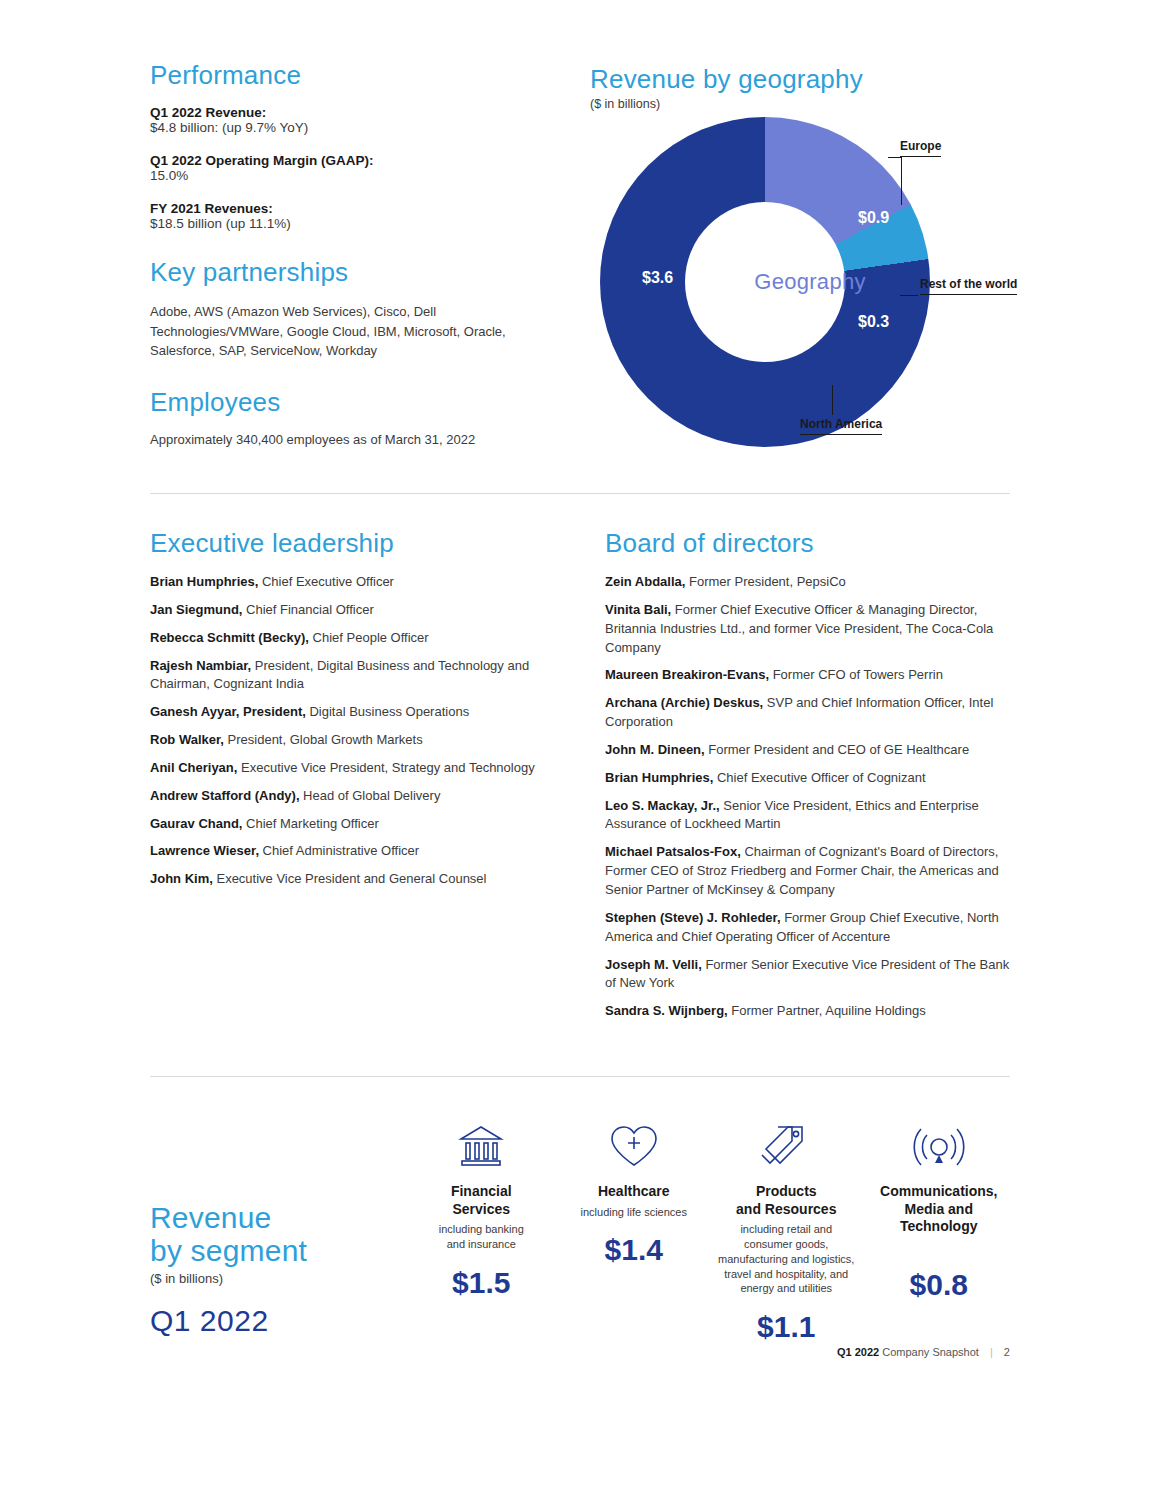Performance
Q1 2022 Revenue:
$4.8 billion: (up 9.7% YoY)
Q1 2022 Operating Margin (GAAP):
15.0%
FY 2021 Revenues:
$18.5 billion (up 11.1%)
Key partnerships
Adobe, AWS (Amazon Web Services), Cisco, Dell Technologies/VMWare, Google Cloud, IBM, Microsoft, Oracle, Salesforce, SAP, ServiceNow, Workday
Employees
Approximately 340,400 employees as of March 31, 2022
Revenue by geography
($ in billions)
Geography
$3.6
$0.9
$0.3
Europe
Rest of the world
North America
Executive leadership
Brian Humphries, Chief Executive Officer
Jan Siegmund, Chief Financial Officer
Rebecca Schmitt (Becky), Chief People Officer
Rajesh Nambiar, President, Digital Business and Technology and Chairman, Cognizant India
Ganesh Ayyar, President, Digital Business Operations
Rob Walker, President, Global Growth Markets
Anil Cheriyan, Executive Vice President, Strategy and Technology
Andrew Stafford (Andy), Head of Global Delivery
Gaurav Chand, Chief Marketing Officer
Lawrence Wieser, Chief Administrative Officer
John Kim, Executive Vice President and General Counsel
Board of directors
Zein Abdalla, Former President, PepsiCo
Vinita Bali, Former Chief Executive Officer & Managing Director, Britannia Industries Ltd., and former Vice President, The Coca-Cola Company
Maureen Breakiron-Evans, Former CFO of Towers Perrin
Archana (Archie) Deskus, SVP and Chief Information Officer, Intel Corporation
John M. Dineen, Former President and CEO of GE Healthcare
Brian Humphries, Chief Executive Officer of Cognizant
Leo S. Mackay, Jr., Senior Vice President, Ethics and Enterprise Assurance of Lockheed Martin
Michael Patsalos-Fox, Chairman of Cognizant's Board of Directors, Former CEO of Stroz Friedberg and Former Chair, the Americas and Senior Partner of McKinsey & Company
Stephen (Steve) J. Rohleder, Former Group Chief Executive, North America and Chief Operating Officer of Accenture
Joseph M. Velli, Former Senior Executive Vice President of The Bank of New York
Sandra S. Wijnberg, Former Partner, Aquiline Holdings
Revenue
by segment
($ in billions)
Q1 2022
Financial
Services
including banking
and insurance
$1.5
Healthcare
including life sciences
$1.4
Products
and Resources
including retail and consumer goods, manufacturing and logistics, travel and hospitality, and energy and utilities
$1.1
Communications,
Media and
Technology
$0.8
Q1 2022 Company Snapshot | 2